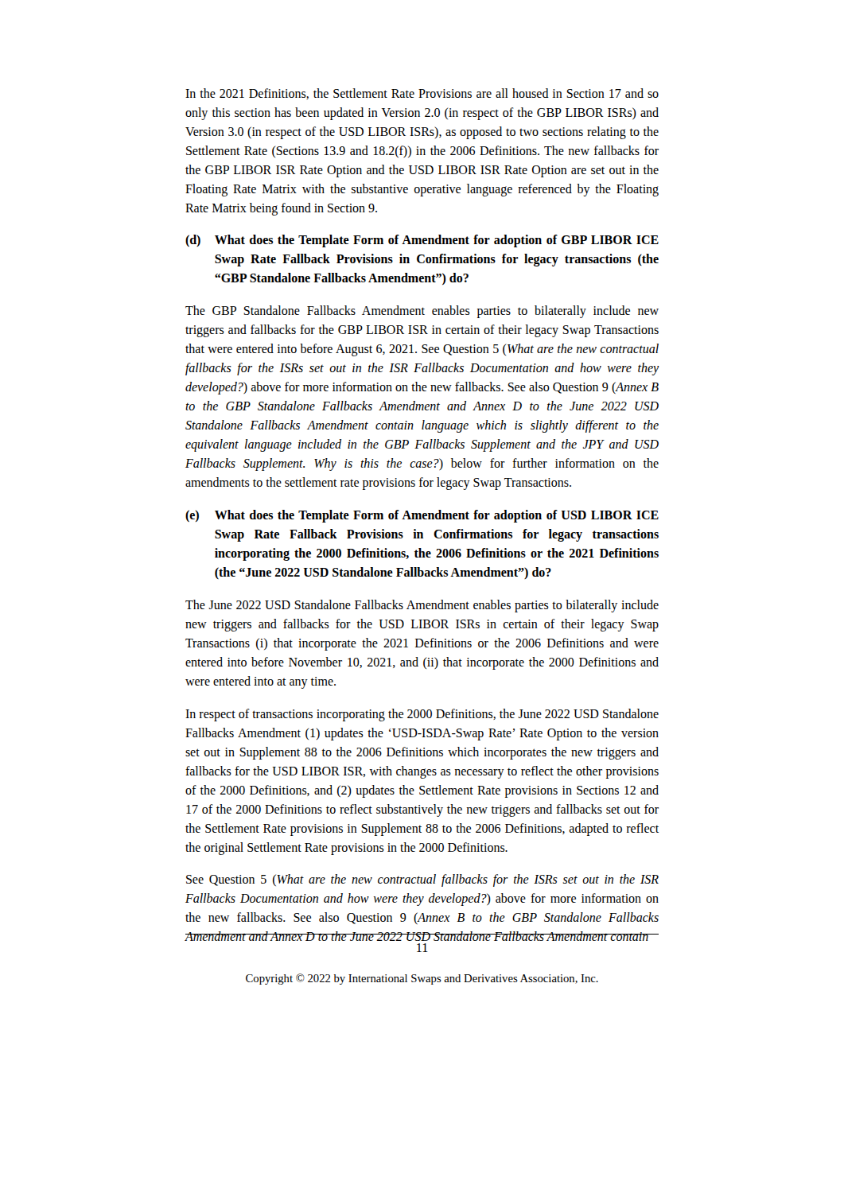In the 2021 Definitions, the Settlement Rate Provisions are all housed in Section 17 and so only this section has been updated in Version 2.0 (in respect of the GBP LIBOR ISRs) and Version 3.0 (in respect of the USD LIBOR ISRs), as opposed to two sections relating to the Settlement Rate (Sections 13.9 and 18.2(f)) in the 2006 Definitions. The new fallbacks for the GBP LIBOR ISR Rate Option and the USD LIBOR ISR Rate Option are set out in the Floating Rate Matrix with the substantive operative language referenced by the Floating Rate Matrix being found in Section 9.
(d)
What does the Template Form of Amendment for adoption of GBP LIBOR ICE Swap Rate Fallback Provisions in Confirmations for legacy transactions (the “GBP Standalone Fallbacks Amendment”) do?
The GBP Standalone Fallbacks Amendment enables parties to bilaterally include new triggers and fallbacks for the GBP LIBOR ISR in certain of their legacy Swap Transactions that were entered into before August 6, 2021. See Question 5 (What are the new contractual fallbacks for the ISRs set out in the ISR Fallbacks Documentation and how were they developed?) above for more information on the new fallbacks. See also Question 9 (Annex B to the GBP Standalone Fallbacks Amendment and Annex D to the June 2022 USD Standalone Fallbacks Amendment contain language which is slightly different to the equivalent language included in the GBP Fallbacks Supplement and the JPY and USD Fallbacks Supplement. Why is this the case?) below for further information on the amendments to the settlement rate provisions for legacy Swap Transactions.
(e)
What does the Template Form of Amendment for adoption of USD LIBOR ICE Swap Rate Fallback Provisions in Confirmations for legacy transactions incorporating the 2000 Definitions, the 2006 Definitions or the 2021 Definitions (the “June 2022 USD Standalone Fallbacks Amendment”) do?
The June 2022 USD Standalone Fallbacks Amendment enables parties to bilaterally include new triggers and fallbacks for the USD LIBOR ISRs in certain of their legacy Swap Transactions (i) that incorporate the 2021 Definitions or the 2006 Definitions and were entered into before November 10, 2021, and (ii) that incorporate the 2000 Definitions and were entered into at any time.
In respect of transactions incorporating the 2000 Definitions, the June 2022 USD Standalone Fallbacks Amendment (1) updates the ‘USD-ISDA-Swap Rate’ Rate Option to the version set out in Supplement 88 to the 2006 Definitions which incorporates the new triggers and fallbacks for the USD LIBOR ISR, with changes as necessary to reflect the other provisions of the 2000 Definitions, and (2) updates the Settlement Rate provisions in Sections 12 and 17 of the 2000 Definitions to reflect substantively the new triggers and fallbacks set out for the Settlement Rate provisions in Supplement 88 to the 2006 Definitions, adapted to reflect the original Settlement Rate provisions in the 2000 Definitions.
See Question 5 (What are the new contractual fallbacks for the ISRs set out in the ISR Fallbacks Documentation and how were they developed?) above for more information on the new fallbacks. See also Question 9 (Annex B to the GBP Standalone Fallbacks Amendment and Annex D to the June 2022 USD Standalone Fallbacks Amendment contain
11
Copyright © 2022 by International Swaps and Derivatives Association, Inc.